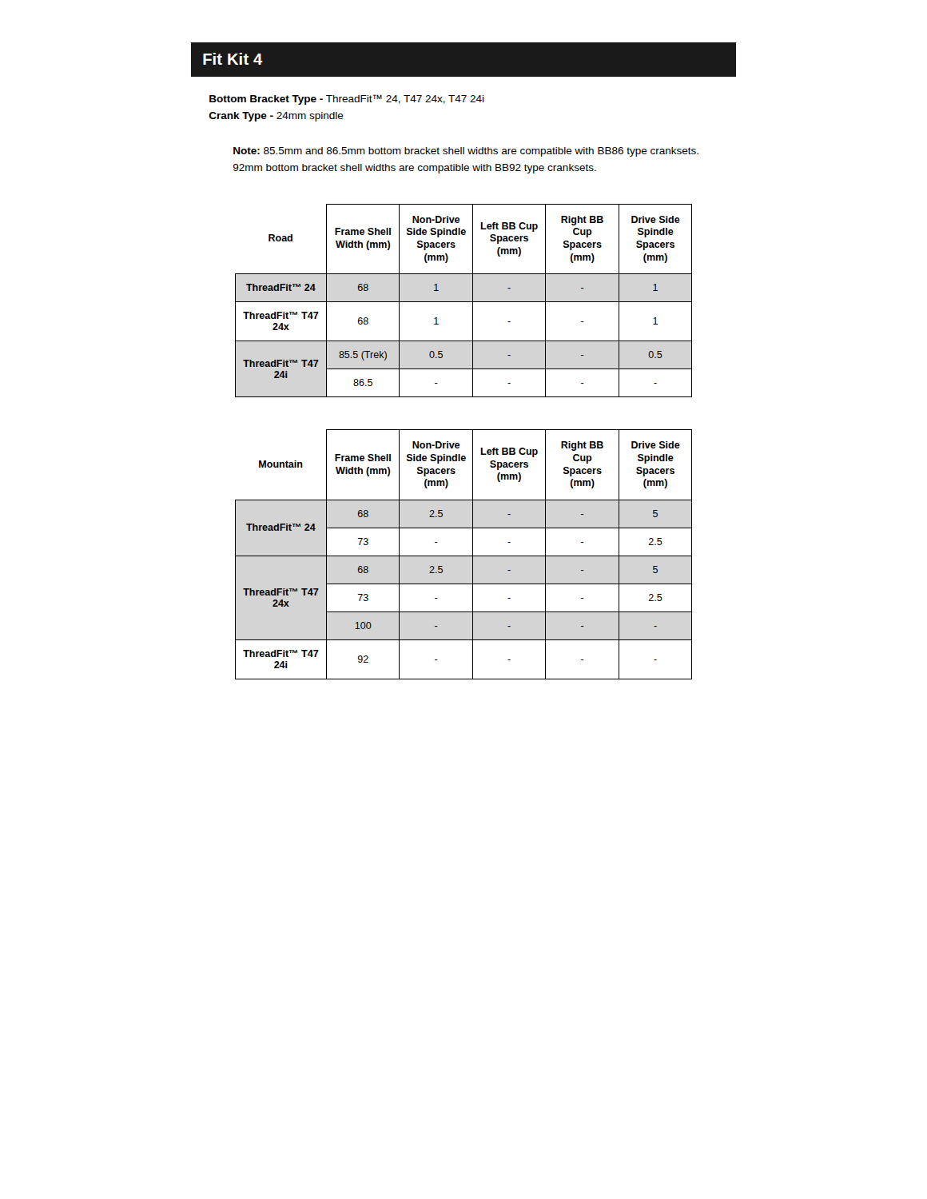Fit Kit 4
Bottom Bracket Type - ThreadFit™ 24, T47 24x, T47 24i
Crank Type - 24mm spindle
Note: 85.5mm and 86.5mm bottom bracket shell widths are compatible with BB86 type cranksets. 92mm bottom bracket shell widths are compatible with BB92 type cranksets.
| Road | Frame Shell Width (mm) | Non-Drive Side Spindle Spacers (mm) | Left BB Cup Spacers (mm) | Right BB Cup Spacers (mm) | Drive Side Spindle Spacers (mm) |
| --- | --- | --- | --- | --- | --- |
| ThreadFit™ 24 | 68 | 1 | - | - | 1 |
| ThreadFit™ T47 24x | 68 | 1 | - | - | 1 |
| ThreadFit™ T47 24i | 85.5 (Trek) | 0.5 | - | - | 0.5 |
| 86.5 | - | - | - | - |
| Mountain | Frame Shell Width (mm) | Non-Drive Side Spindle Spacers (mm) | Left BB Cup Spacers (mm) | Right BB Cup Spacers (mm) | Drive Side Spindle Spacers (mm) |
| --- | --- | --- | --- | --- | --- |
| ThreadFit™ 24 | 68 | 2.5 | - | - | 5 |
| 73 | - | - | - | 2.5 |
| ThreadFit™ T47 24x | 68 | 2.5 | - | - | 5 |
| 73 | - | - | - | 2.5 |
| 100 | - | - | - | - |
| ThreadFit™ T47 24i | 92 | - | - | - | - |